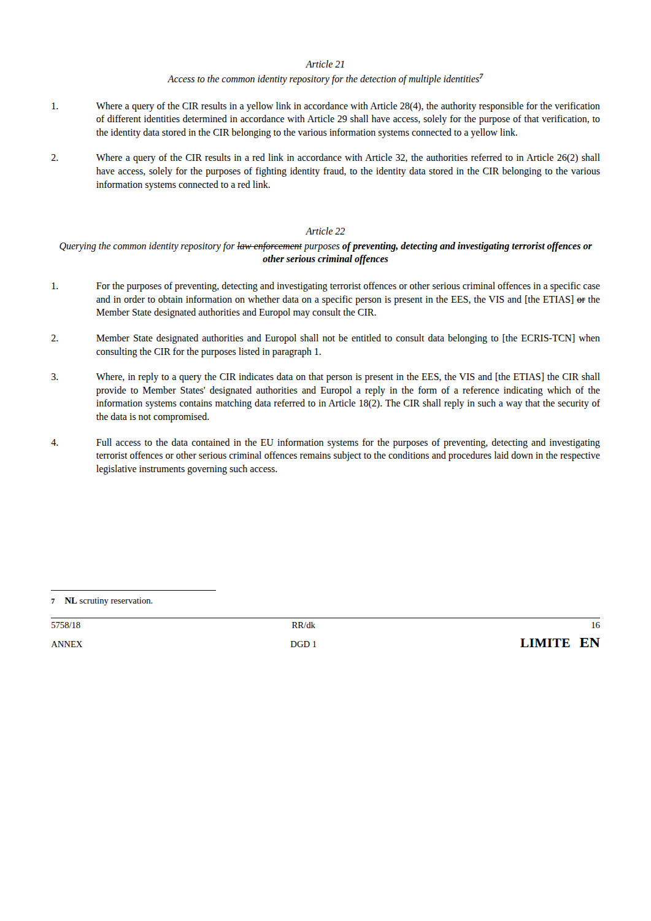Article 21
Access to the common identity repository for the detection of multiple identities7
Where a query of the CIR results in a yellow link in accordance with Article 28(4), the authority responsible for the verification of different identities determined in accordance with Article 29 shall have access, solely for the purpose of that verification, to the identity data stored in the CIR belonging to the various information systems connected to a yellow link.
Where a query of the CIR results in a red link in accordance with Article 32, the authorities referred to in Article 26(2) shall have access, solely for the purposes of fighting identity fraud, to the identity data stored in the CIR belonging to the various information systems connected to a red link.
Article 22
Querying the common identity repository for law enforcement purposes of preventing, detecting and investigating terrorist offences or other serious criminal offences
For the purposes of preventing, detecting and investigating terrorist offences or other serious criminal offences in a specific case and in order to obtain information on whether data on a specific person is present in the EES, the VIS and [the ETIAS] or the Member State designated authorities and Europol may consult the CIR.
Member State designated authorities and Europol shall not be entitled to consult data belonging to [the ECRIS-TCN] when consulting the CIR for the purposes listed in paragraph 1.
Where, in reply to a query the CIR indicates data on that person is present in the EES, the VIS and [the ETIAS] the CIR shall provide to Member States' designated authorities and Europol a reply in the form of a reference indicating which of the information systems contains matching data referred to in Article 18(2). The CIR shall reply in such a way that the security of the data is not compromised.
Full access to the data contained in the EU information systems for the purposes of preventing, detecting and investigating terrorist offences or other serious criminal offences remains subject to the conditions and procedures laid down in the respective legislative instruments governing such access.
7 NL scrutiny reservation.
5758/18 RR/dk 16
ANNEX DGD 1 LIMITE EN